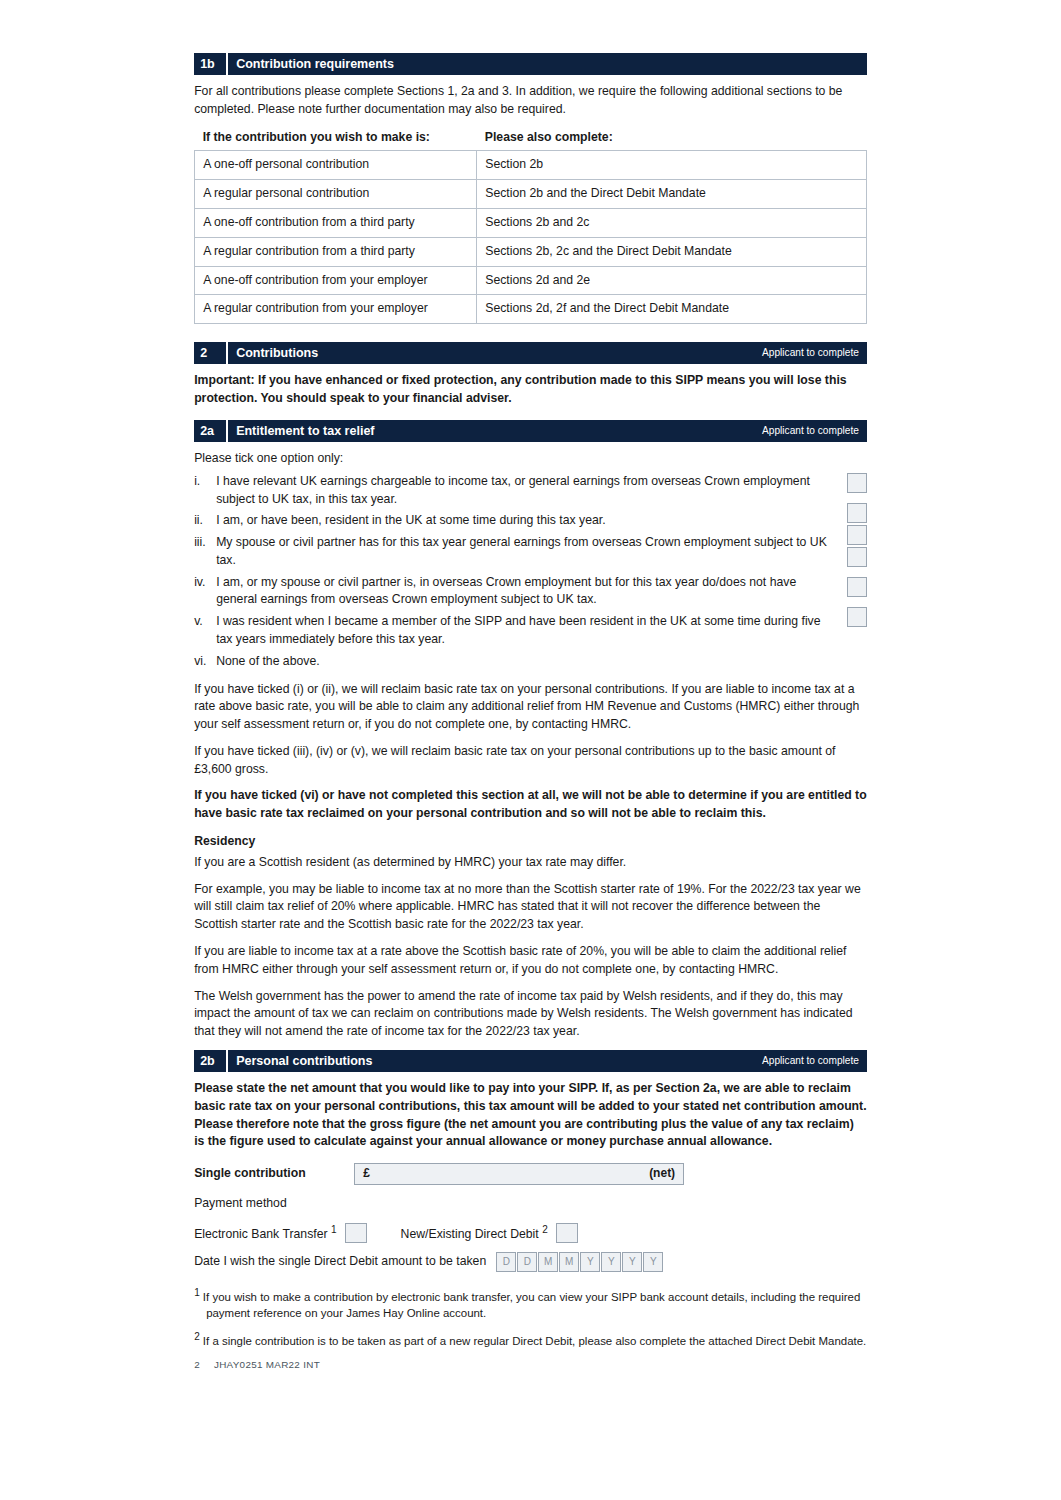1b
Contribution requirements
For all contributions please complete Sections 1, 2a and 3. In addition, we require the following additional sections to be completed. Please note further documentation may also be required.
| If the contribution you wish to make is: | Please also complete: |
| --- | --- |
| A one-off personal contribution | Section 2b |
| A regular personal contribution | Section 2b and the Direct Debit Mandate |
| A one-off contribution from a third party | Sections 2b and 2c |
| A regular contribution from a third party | Sections 2b, 2c and the Direct Debit Mandate |
| A one-off contribution from your employer | Sections 2d and 2e |
| A regular contribution from your employer | Sections 2d, 2f and the Direct Debit Mandate |
2
Contributions
Applicant to complete
Important: If you have enhanced or fixed protection, any contribution made to this SIPP means you will lose this protection. You should speak to your financial adviser.
2a
Entitlement to tax relief
Applicant to complete
Please tick one option only:
I have relevant UK earnings chargeable to income tax, or general earnings from overseas Crown employment subject to UK tax, in this tax year.
I am, or have been, resident in the UK at some time during this tax year.
My spouse or civil partner has for this tax year general earnings from overseas Crown employment subject to UK tax.
I am, or my spouse or civil partner is, in overseas Crown employment but for this tax year do/does not have general earnings from overseas Crown employment subject to UK tax.
I was resident when I became a member of the SIPP and have been resident in the UK at some time during five tax years immediately before this tax year.
None of the above.
If you have ticked (i) or (ii), we will reclaim basic rate tax on your personal contributions. If you are liable to income tax at a rate above basic rate, you will be able to claim any additional relief from HM Revenue and Customs (HMRC) either through your self assessment return or, if you do not complete one, by contacting HMRC.
If you have ticked (iii), (iv) or (v), we will reclaim basic rate tax on your personal contributions up to the basic amount of £3,600 gross.
If you have ticked (vi) or have not completed this section at all, we will not be able to determine if you are entitled to have basic rate tax reclaimed on your personal contribution and so will not be able to reclaim this.
Residency
If you are a Scottish resident (as determined by HMRC) your tax rate may differ.
For example, you may be liable to income tax at no more than the Scottish starter rate of 19%. For the 2022/23 tax year we will still claim tax relief of 20% where applicable. HMRC has stated that it will not recover the difference between the Scottish starter rate and the Scottish basic rate for the 2022/23 tax year.
If you are liable to income tax at a rate above the Scottish basic rate of 20%, you will be able to claim the additional relief from HMRC either through your self assessment return or, if you do not complete one, by contacting HMRC.
The Welsh government has the power to amend the rate of income tax paid by Welsh residents, and if they do, this may impact the amount of tax we can reclaim on contributions made by Welsh residents. The Welsh government has indicated that they will not amend the rate of income tax for the 2022/23 tax year.
2b
Personal contributions
Applicant to complete
Please state the net amount that you would like to pay into your SIPP. If, as per Section 2a, we are able to reclaim basic rate tax on your personal contributions, this tax amount will be added to your stated net contribution amount. Please therefore note that the gross figure (the net amount you are contributing plus the value of any tax reclaim) is the figure used to calculate against your annual allowance or money purchase annual allowance.
Single contribution
£(net)
Payment method
Electronic Bank Transfer 1 New/Existing Direct Debit 2
Date I wish the single Direct Debit amount to be taken DDMMYYYY
1 If you wish to make a contribution by electronic bank transfer, you can view your SIPP bank account details, including the required
payment reference on your James Hay Online account.
2 If a single contribution is to be taken as part of a new regular Direct Debit, please also complete the attached Direct Debit Mandate.
2 JHAY0251 MAR22 INT